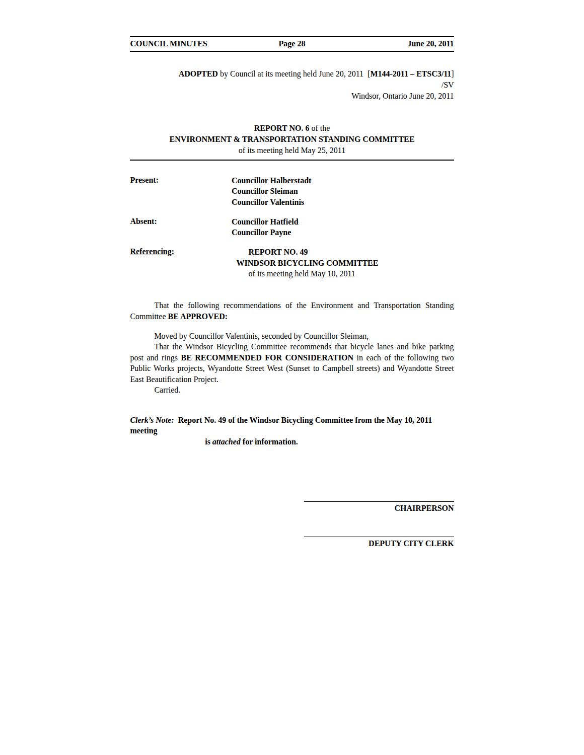COUNCIL MINUTES
Page 28
June 20, 2011
ADOPTED by Council at its meeting held June 20, 2011 [M144-2011 – ETSC3/11] /SV Windsor, Ontario June 20, 2011
REPORT NO. 6 of the
ENVIRONMENT & TRANSPORTATION STANDING COMMITTEE
of its meeting held May 25, 2011
| Present: | Councillor Halberstadt Councillor Sleiman Councillor Valentinis |
| Absent: | Councillor Hatfield Councillor Payne |
| Referencing: | REPORT NO. 49 WINDSOR BICYCLING COMMITTEE of its meeting held May 10, 2011 |
That the following recommendations of the Environment and Transportation Standing Committee BE APPROVED:
Moved by Councillor Valentinis, seconded by Councillor Sleiman,
That the Windsor Bicycling Committee recommends that bicycle lanes and bike parking post and rings BE RECOMMENDED FOR CONSIDERATION in each of the following two Public Works projects, Wyandotte Street West (Sunset to Campbell streets) and Wyandotte Street East Beautification Project.
Carried.
Clerk’s Note: Report No. 49 of the Windsor Bicycling Committee from the May 10, 2011 meeting is attached for information.
CHAIRPERSON
DEPUTY CITY CLERK